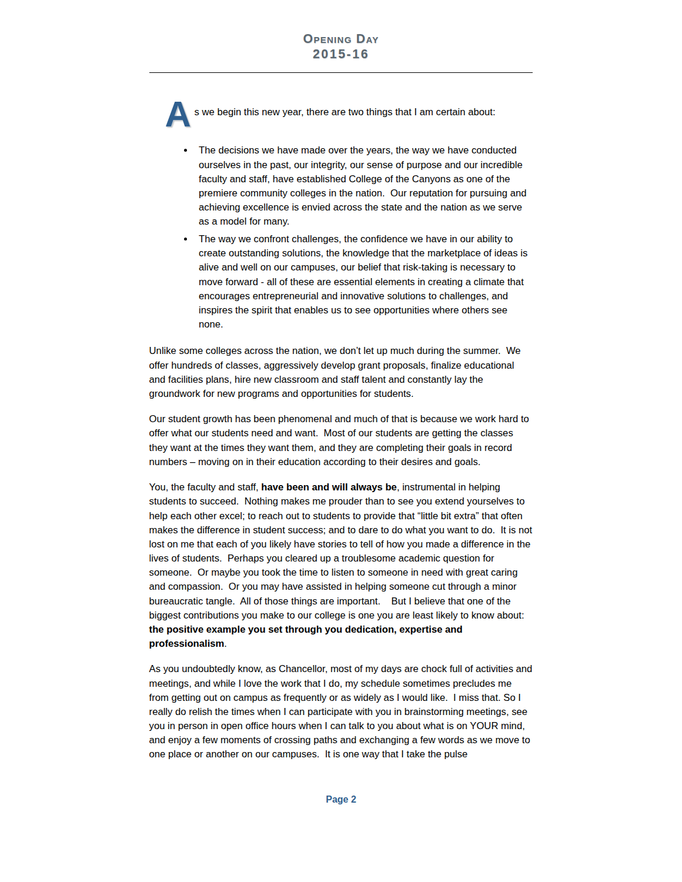Opening Day
2015-16
A
s we begin this new year, there are two things that I am certain about:
The decisions we have made over the years, the way we have conducted ourselves in the past, our integrity, our sense of purpose and our incredible faculty and staff, have established College of the Canyons as one of the premiere community colleges in the nation. Our reputation for pursuing and achieving excellence is envied across the state and the nation as we serve as a model for many.
The way we confront challenges, the confidence we have in our ability to create outstanding solutions, the knowledge that the marketplace of ideas is alive and well on our campuses, our belief that risk-taking is necessary to move forward - all of these are essential elements in creating a climate that encourages entrepreneurial and innovative solutions to challenges, and inspires the spirit that enables us to see opportunities where others see none.
Unlike some colleges across the nation, we don’t let up much during the summer. We offer hundreds of classes, aggressively develop grant proposals, finalize educational and facilities plans, hire new classroom and staff talent and constantly lay the groundwork for new programs and opportunities for students.
Our student growth has been phenomenal and much of that is because we work hard to offer what our students need and want. Most of our students are getting the classes they want at the times they want them, and they are completing their goals in record numbers – moving on in their education according to their desires and goals.
You, the faculty and staff, have been and will always be, instrumental in helping students to succeed. Nothing makes me prouder than to see you extend yourselves to help each other excel; to reach out to students to provide that “little bit extra” that often makes the difference in student success; and to dare to do what you want to do. It is not lost on me that each of you likely have stories to tell of how you made a difference in the lives of students. Perhaps you cleared up a troublesome academic question for someone. Or maybe you took the time to listen to someone in need with great caring and compassion. Or you may have assisted in helping someone cut through a minor bureaucratic tangle. All of those things are important. But I believe that one of the biggest contributions you make to our college is one you are least likely to know about: the positive example you set through you dedication, expertise and professionalism.
As you undoubtedly know, as Chancellor, most of my days are chock full of activities and meetings, and while I love the work that I do, my schedule sometimes precludes me from getting out on campus as frequently or as widely as I would like. I miss that. So I really do relish the times when I can participate with you in brainstorming meetings, see you in person in open office hours when I can talk to you about what is on YOUR mind, and enjoy a few moments of crossing paths and exchanging a few words as we move to one place or another on our campuses. It is one way that I take the pulse
Page 2